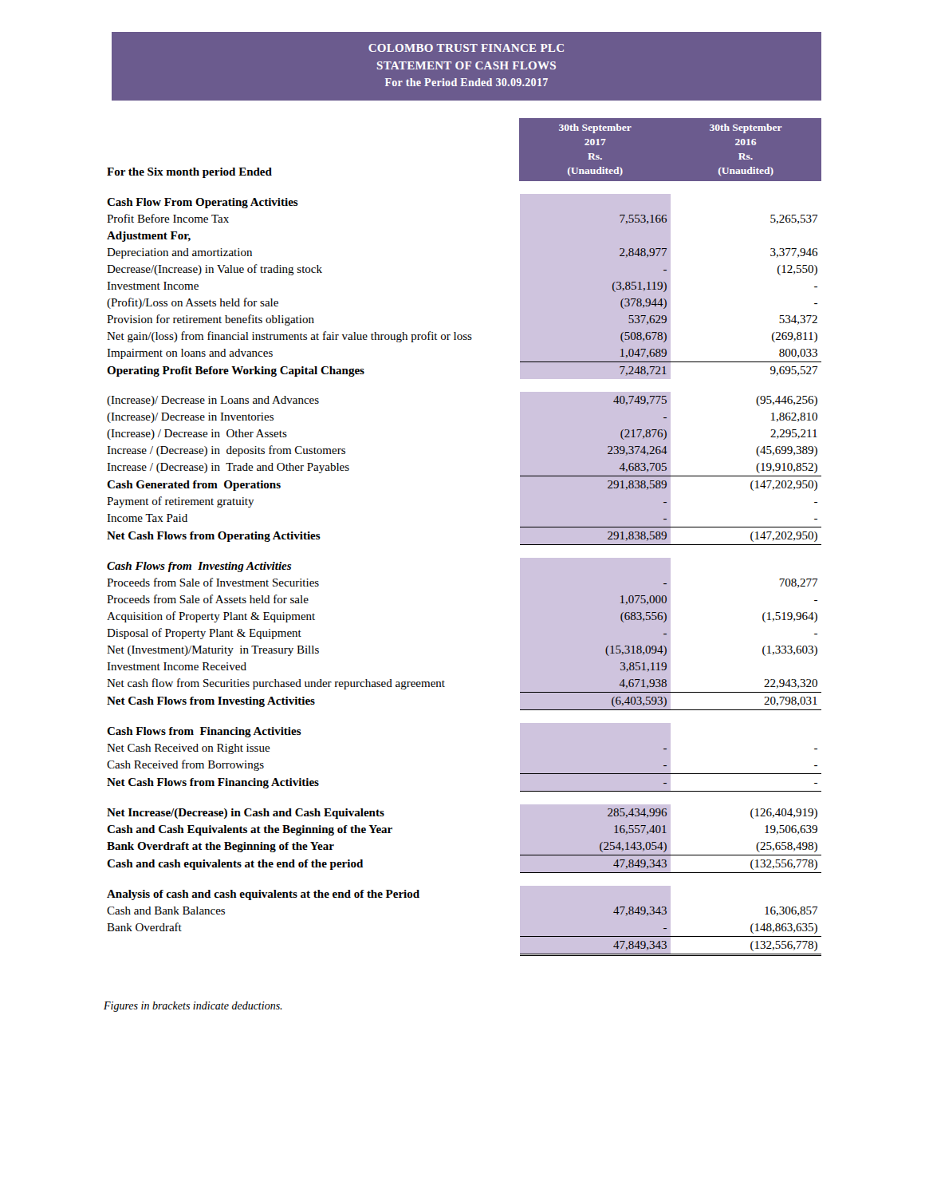COLOMBO TRUST FINANCE PLC
STATEMENT OF CASH FLOWS
For the Period Ended 30.09.2017
| For the Six month period Ended | 30th September 2017 Rs. (Unaudited) | 30th September 2016 Rs. (Unaudited) |
| Cash Flow From Operating Activities | | |
| Profit Before Income Tax | 7,553,166 | 5,265,537 |
| Adjustment For, | | |
| Depreciation and amortization | 2,848,977 | 3,377,946 |
| Decrease/(Increase) in Value of trading stock | - | (12,550) |
| Investment Income | (3,851,119) | - |
| (Profit)/Loss on Assets held for sale | (378,944) | - |
| Provision for retirement benefits obligation | 537,629 | 534,372 |
| Net gain/(loss) from financial instruments at fair value through profit or loss | (508,678) | (269,811) |
| Impairment on loans and advances | 1,047,689 | 800,033 |
| Operating Profit Before Working Capital Changes | 7,248,721 | 9,695,527 |
| (Increase)/ Decrease in Loans and Advances | 40,749,775 | (95,446,256) |
| (Increase)/ Decrease in Inventories | - | 1,862,810 |
| (Increase) / Decrease in Other Assets | (217,876) | 2,295,211 |
| Increase / (Decrease) in deposits from Customers | 239,374,264 | (45,699,389) |
| Increase / (Decrease) in Trade and Other Payables | 4,683,705 | (19,910,852) |
| Cash Generated from Operations | 291,838,589 | (147,202,950) |
| Payment of retirement gratuity | - | - |
| Income Tax Paid | - | - |
| Net Cash Flows from Operating Activities | 291,838,589 | (147,202,950) |
| Cash Flows from Investing Activities | | |
| Proceeds from Sale of Investment Securities | - | 708,277 |
| Proceeds from Sale of Assets held for sale | 1,075,000 | - |
| Acquisition of Property Plant & Equipment | (683,556) | (1,519,964) |
| Disposal of Property Plant & Equipment | - | - |
| Net (Investment)/Maturity in Treasury Bills | (15,318,094) | (1,333,603) |
| Investment Income Received | 3,851,119 | |
| Net cash flow from Securities purchased under repurchased agreement | 4,671,938 | 22,943,320 |
| Net Cash Flows from Investing Activities | (6,403,593) | 20,798,031 |
| Cash Flows from Financing Activities | | |
| Net Cash Received on Right issue | - | - |
| Cash Received from Borrowings | - | - |
| Net Cash Flows from Financing Activities | - | - |
| Net Increase/(Decrease) in Cash and Cash Equivalents | 285,434,996 | (126,404,919) |
| Cash and Cash Equivalents at the Beginning of the Year | 16,557,401 | 19,506,639 |
| Bank Overdraft at the Beginning of the Year | (254,143,054) | (25,658,498) |
| Cash and cash equivalents at the end of the period | 47,849,343 | (132,556,778) |
| Analysis of cash and cash equivalents at the end of the Period | | |
| Cash and Bank Balances | 47,849,343 | 16,306,857 |
| Bank Overdraft | - | (148,863,635) |
| | 47,849,343 | (132,556,778) |
Figures in brackets indicate deductions.